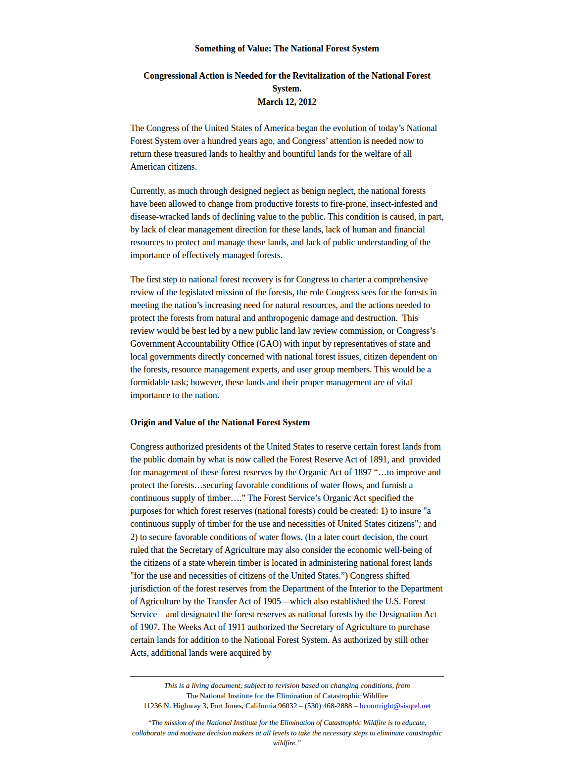Something of Value: The National Forest System
Congressional Action is Needed for the Revitalization of the National Forest System.
March 12, 2012
The Congress of the United States of America began the evolution of today’s National Forest System over a hundred years ago, and Congress’ attention is needed now to return these treasured lands to healthy and bountiful lands for the welfare of all American citizens.
Currently, as much through designed neglect as benign neglect, the national forests have been allowed to change from productive forests to fire-prone, insect-infested and disease-wracked lands of declining value to the public. This condition is caused, in part, by lack of clear management direction for these lands, lack of human and financial resources to protect and manage these lands, and lack of public understanding of the importance of effectively managed forests.
The first step to national forest recovery is for Congress to charter a comprehensive review of the legislated mission of the forests, the role Congress sees for the forests in meeting the nation’s increasing need for natural resources, and the actions needed to protect the forests from natural and anthropogenic damage and destruction. This review would be best led by a new public land law review commission, or Congress’s Government Accountability Office (GAO) with input by representatives of state and local governments directly concerned with national forest issues, citizen dependent on the forests, resource management experts, and user group members. This would be a formidable task; however, these lands and their proper management are of vital importance to the nation.
Origin and Value of the National Forest System
Congress authorized presidents of the United States to reserve certain forest lands from the public domain by what is now called the Forest Reserve Act of 1891, and provided for management of these forest reserves by the Organic Act of 1897 “…to improve and protect the forests…securing favorable conditions of water flows, and furnish a continuous supply of timber….” The Forest Service’s Organic Act specified the purposes for which forest reserves (national forests) could be created: 1) to insure "a continuous supply of timber for the use and necessities of United States citizens"; and 2) to secure favorable conditions of water flows. (In a later court decision, the court ruled that the Secretary of Agriculture may also consider the economic well-being of the citizens of a state wherein timber is located in administering national forest lands "for the use and necessities of citizens of the United States.”) Congress shifted jurisdiction of the forest reserves from the Department of the Interior to the Department of Agriculture by the Transfer Act of 1905—which also established the U.S. Forest Service—and designated the forest reserves as national forests by the Designation Act of 1907. The Weeks Act of 1911 authorized the Secretary of Agriculture to purchase certain lands for addition to the National Forest System. As authorized by still other Acts, additional lands were acquired by
This is a living document, subject to revision based on changing conditions, from
The National Institute for the Elimination of Catastrophic Wildfire
11236 N. Highway 3, Fort Jones, California 96032 – (530) 468-2888 – bcourtright@sisqtel.net
“The mission of the National Institute for the Elimination of Catastrophic Wildfire is to educate, collaborate and motivate decision makers at all levels to take the necessary steps to eliminate catastrophic wildfire.”